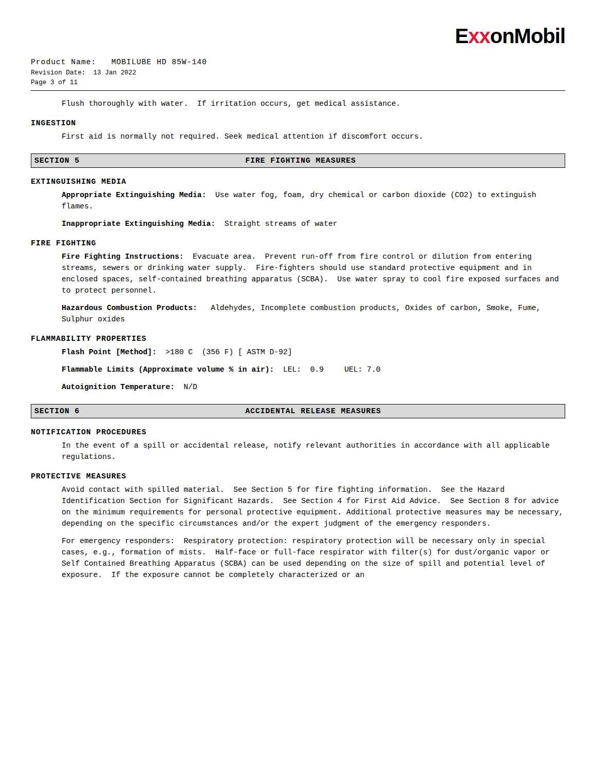ExxonMobil
Product Name: MOBILUBE HD 85W-140
Revision Date: 13 Jan 2022
Page 3 of 11
Flush thoroughly with water. If irritation occurs, get medical assistance.
INGESTION
First aid is normally not required. Seek medical attention if discomfort occurs.
SECTION 5 FIRE FIGHTING MEASURES
EXTINGUISHING MEDIA
Appropriate Extinguishing Media: Use water fog, foam, dry chemical or carbon dioxide (CO2) to extinguish flames.
Inappropriate Extinguishing Media: Straight streams of water
FIRE FIGHTING
Fire Fighting Instructions: Evacuate area. Prevent run-off from fire control or dilution from entering streams, sewers or drinking water supply. Fire-fighters should use standard protective equipment and in enclosed spaces, self-contained breathing apparatus (SCBA). Use water spray to cool fire exposed surfaces and to protect personnel.
Hazardous Combustion Products: Aldehydes, Incomplete combustion products, Oxides of carbon, Smoke, Fume, Sulphur oxides
FLAMMABILITY PROPERTIES
Flash Point [Method]: >180 C (356 F) [ ASTM D-92]
Flammable Limits (Approximate volume % in air): LEL: 0.9 UEL: 7.0
Autoignition Temperature: N/D
SECTION 6 ACCIDENTAL RELEASE MEASURES
NOTIFICATION PROCEDURES
In the event of a spill or accidental release, notify relevant authorities in accordance with all applicable regulations.
PROTECTIVE MEASURES
Avoid contact with spilled material. See Section 5 for fire fighting information. See the Hazard Identification Section for Significant Hazards. See Section 4 for First Aid Advice. See Section 8 for advice on the minimum requirements for personal protective equipment. Additional protective measures may be necessary, depending on the specific circumstances and/or the expert judgment of the emergency responders.
For emergency responders: Respiratory protection: respiratory protection will be necessary only in special cases, e.g., formation of mists. Half-face or full-face respirator with filter(s) for dust/organic vapor or Self Contained Breathing Apparatus (SCBA) can be used depending on the size of spill and potential level of exposure. If the exposure cannot be completely characterized or an